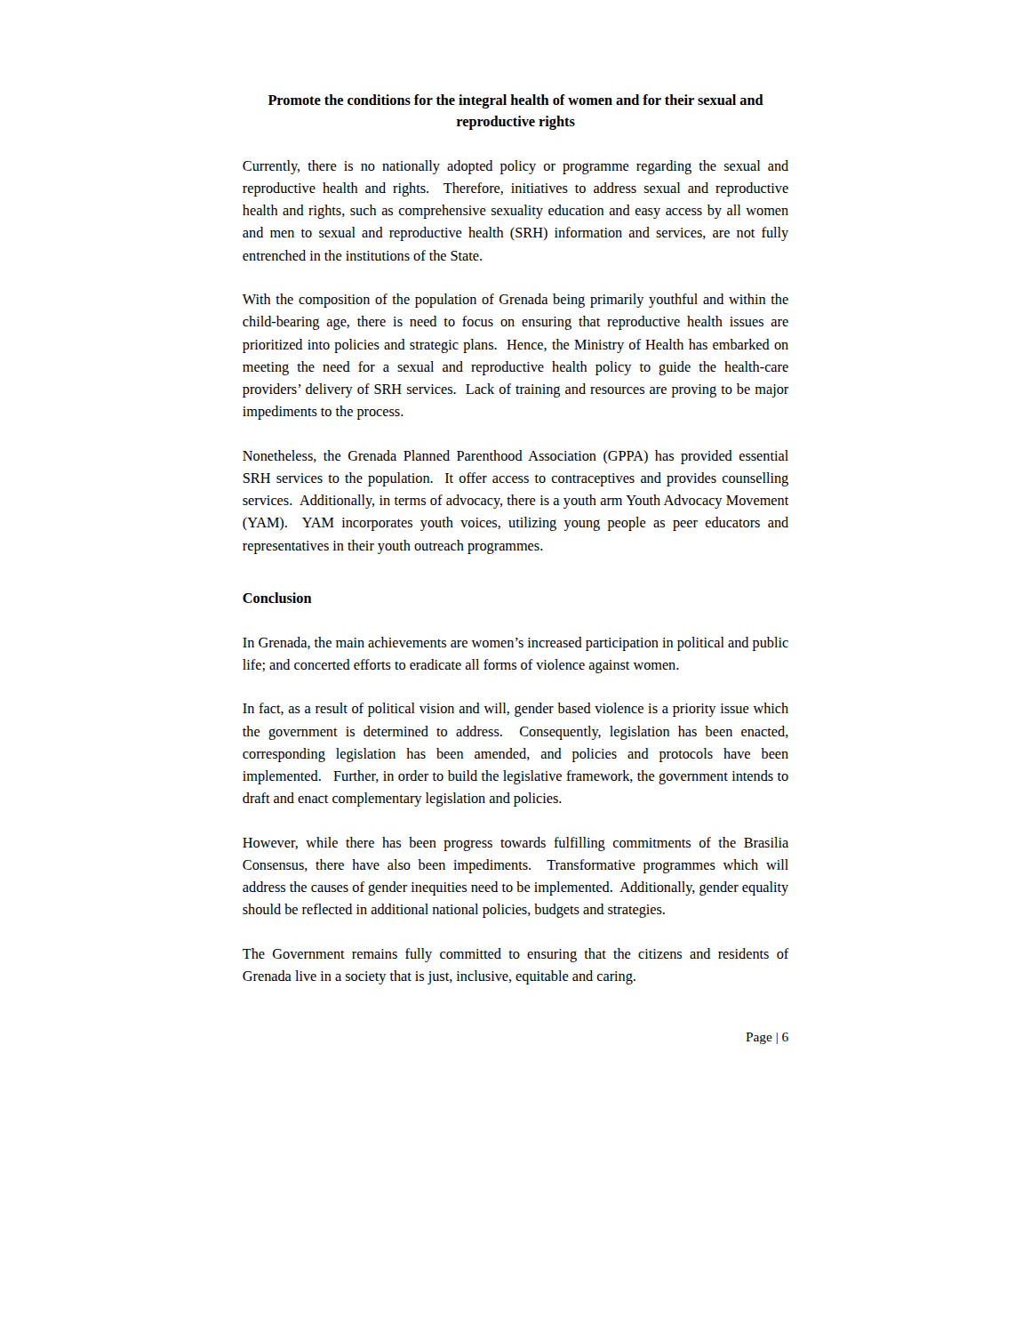Promote the conditions for the integral health of women and for their sexual and reproductive rights
Currently, there is no nationally adopted policy or programme regarding the sexual and reproductive health and rights. Therefore, initiatives to address sexual and reproductive health and rights, such as comprehensive sexuality education and easy access by all women and men to sexual and reproductive health (SRH) information and services, are not fully entrenched in the institutions of the State.
With the composition of the population of Grenada being primarily youthful and within the child-bearing age, there is need to focus on ensuring that reproductive health issues are prioritized into policies and strategic plans. Hence, the Ministry of Health has embarked on meeting the need for a sexual and reproductive health policy to guide the health-care providers’ delivery of SRH services. Lack of training and resources are proving to be major impediments to the process.
Nonetheless, the Grenada Planned Parenthood Association (GPPA) has provided essential SRH services to the population. It offer access to contraceptives and provides counselling services. Additionally, in terms of advocacy, there is a youth arm Youth Advocacy Movement (YAM). YAM incorporates youth voices, utilizing young people as peer educators and representatives in their youth outreach programmes.
Conclusion
In Grenada, the main achievements are women’s increased participation in political and public life; and concerted efforts to eradicate all forms of violence against women.
In fact, as a result of political vision and will, gender based violence is a priority issue which the government is determined to address. Consequently, legislation has been enacted, corresponding legislation has been amended, and policies and protocols have been implemented. Further, in order to build the legislative framework, the government intends to draft and enact complementary legislation and policies.
However, while there has been progress towards fulfilling commitments of the Brasilia Consensus, there have also been impediments. Transformative programmes which will address the causes of gender inequities need to be implemented. Additionally, gender equality should be reflected in additional national policies, budgets and strategies.
The Government remains fully committed to ensuring that the citizens and residents of Grenada live in a society that is just, inclusive, equitable and caring.
Page | 6